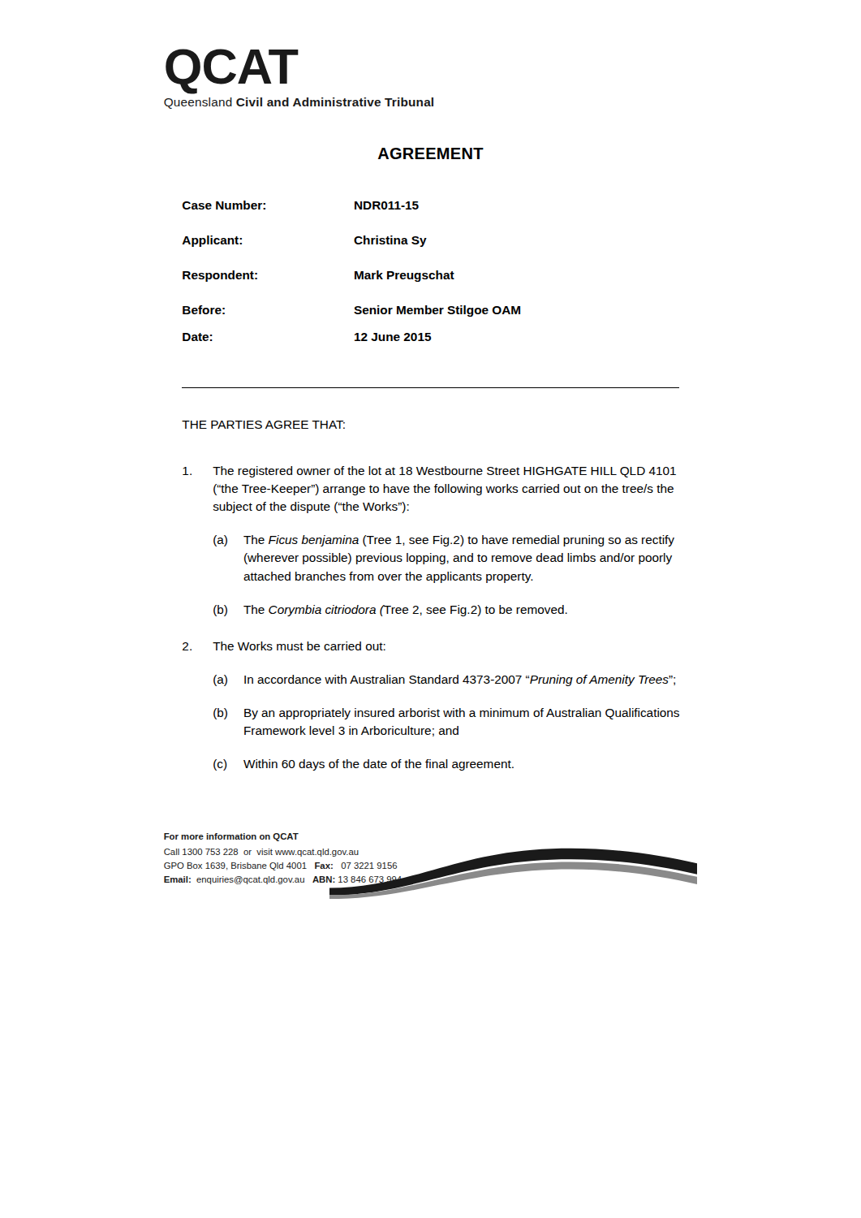QCAT
Queensland Civil and Administrative Tribunal
AGREEMENT
| Case Number: | NDR011-15 |
| Applicant: | Christina Sy |
| Respondent: | Mark Preugschat |
| Before: | Senior Member Stilgoe OAM |
| Date: | 12 June 2015 |
THE PARTIES AGREE THAT:
1. The registered owner of the lot at 18 Westbourne Street HIGHGATE HILL QLD 4101 (“the Tree-Keeper”) arrange to have the following works carried out on the tree/s the subject of the dispute (“the Works”):
(a) The Ficus benjamina (Tree 1, see Fig.2) to have remedial pruning so as rectify (wherever possible) previous lopping, and to remove dead limbs and/or poorly attached branches from over the applicants property.
(b) The Corymbia citriodora (Tree 2, see Fig.2) to be removed.
2. The Works must be carried out:
(a) In accordance with Australian Standard 4373-2007 “Pruning of Amenity Trees”;
(b) By an appropriately insured arborist with a minimum of Australian Qualifications Framework level 3 in Arboriculture; and
(c) Within 60 days of the date of the final agreement.
For more information on QCAT Call 1300 753 228 or visit www.qcat.qld.gov.au
GPO Box 1639, Brisbane Qld 4001 Fax: 07 3221 9156
Email: enquiries@qcat.qld.gov.au ABN: 13 846 673 994